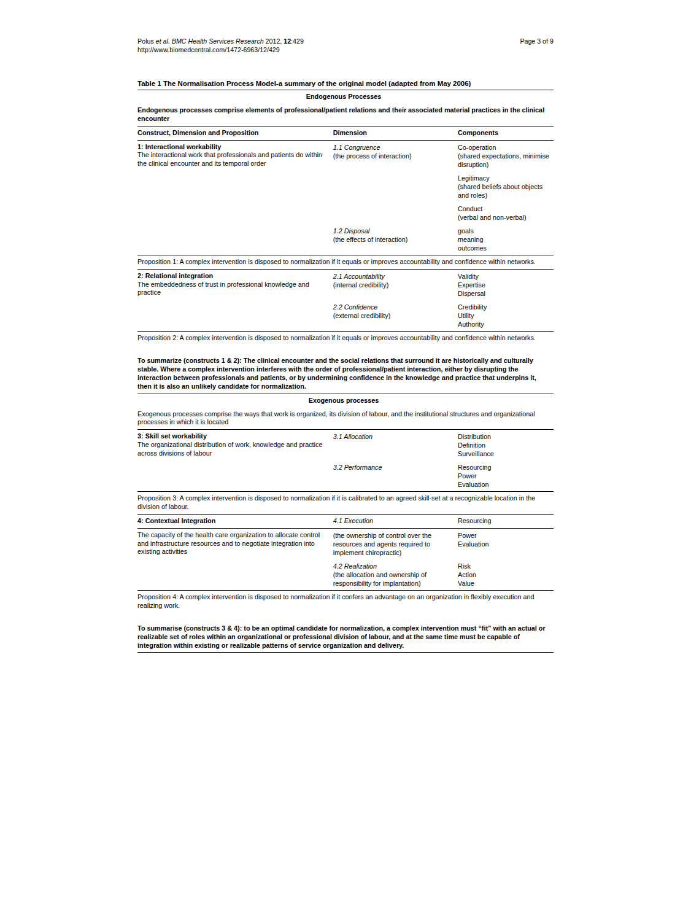Polus et al. BMC Health Services Research 2012, 12:429
http://www.biomedcentral.com/1472-6963/12/429
Page 3 of 9
Table 1 The Normalisation Process Model-a summary of the original model (adapted from May 2006)
| Endogenous Processes |
| Endogenous processes comprise elements of professional/patient relations and their associated material practices in the clinical encounter |
| Construct, Dimension and Proposition | Dimension | Components |
| 1: Interactional workability The interactional work that professionals and patients do within the clinical encounter and its temporal order | 1.1 Congruence (the process of interaction) | Co-operation (shared expectations, minimise disruption) |
| | | Legitimacy (shared beliefs about objects and roles) |
| | | Conduct (verbal and non-verbal) |
| | 1.2 Disposal (the effects of interaction) | goals meaning outcomes |
| Proposition 1: A complex intervention is disposed to normalization if it equals or improves accountability and confidence within networks. |
| 2: Relational integration The embeddedness of trust in professional knowledge and practice | 2.1 Accountability (internal credibility) | Validity Expertise Dispersal |
| | 2.2 Confidence (external credibility) | Credibility Utility Authority |
| Proposition 2: A complex intervention is disposed to normalization if it equals or improves accountability and confidence within networks. |
| To summarize (constructs 1 & 2): The clinical encounter and the social relations that surround it are historically and culturally stable. Where a complex intervention interferes with the order of professional/patient interaction, either by disrupting the interaction between professionals and patients, or by undermining confidence in the knowledge and practice that underpins it, then it is also an unlikely candidate for normalization. |
| Exogenous processes |
| Exogenous processes comprise the ways that work is organized, its division of labour, and the institutional structures and organizational processes in which it is located |
| 3: Skill set workability The organizational distribution of work, knowledge and practice across divisions of labour | 3.1 Allocation | Distribution Definition Surveillance |
| | 3.2 Performance | Resourcing Power Evaluation |
| Proposition 3: A complex intervention is disposed to normalization if it is calibrated to an agreed skill-set at a recognizable location in the division of labour. |
| 4: Contextual Integration | 4.1 Execution | Resourcing |
| The capacity of the health care organization to allocate control and infrastructure resources and to negotiate integration into existing activities | (the ownership of control over the resources and agents required to implement chiropractic) | Power Evaluation |
| | 4.2 Realization (the allocation and ownership of responsibility for implantation) | Risk Action Value |
| Proposition 4: A complex intervention is disposed to normalization if it confers an advantage on an organization in flexibly execution and realizing work. |
| To summarise (constructs 3 & 4): to be an optimal candidate for normalization, a complex intervention must “fit” with an actual or realizable set of roles within an organizational or professional division of labour, and at the same time must be capable of integration within existing or realizable patterns of service organization and delivery. |